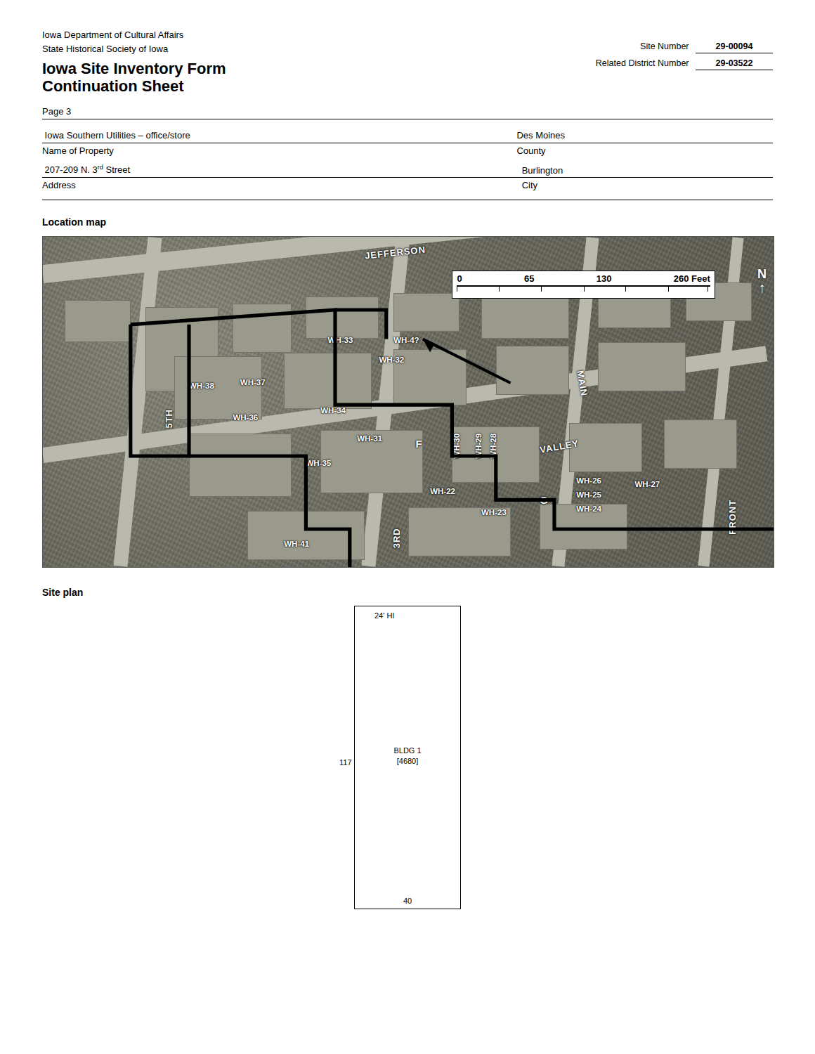Iowa Department of Cultural Affairs
State Historical Society of Iowa
Iowa Site Inventory Form
Continuation Sheet
Site Number 29-00094
Related District Number 29-03522
Page 3
| Iowa Southern Utilities – office/store | Des Moines |
| Name of Property | County |
| 207-209 N. 3 rd Street | Burlington |
| Address | City |
Location map
JEFFERSON
MAIN
VALLEY
5TH
3RD
FRONT
WH-33
WH-4?
WH-32
WH-37
WH-38
WH-36
WH-34
WH-31
WH-35
WH-30
WH-29
WH-28
WH-22
WH-23
WH-26
WH-25
WH-24
WH-27
WH-41
F
G
065130260 Feet
N
↑
Site plan
24' HI
BLDG 1
[4680]
117
40